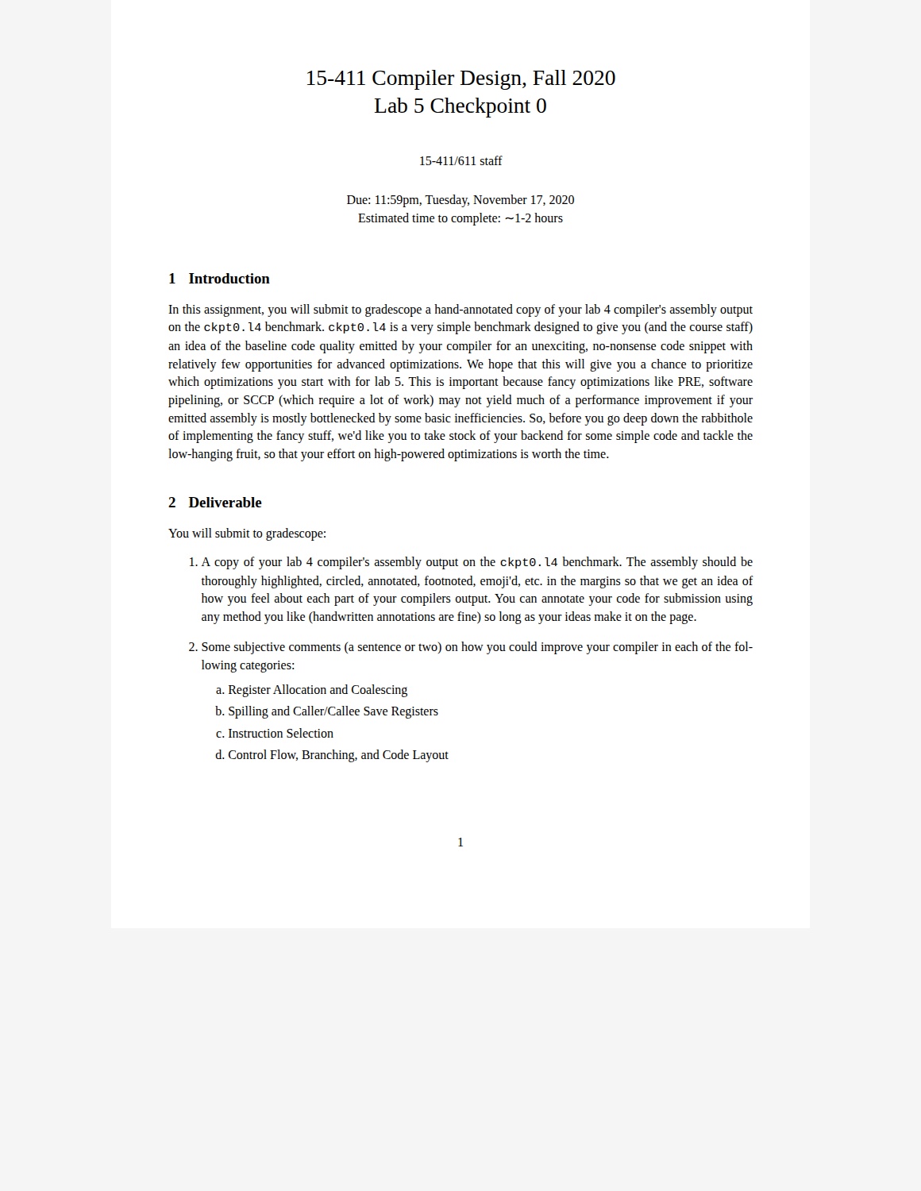15-411 Compiler Design, Fall 2020
Lab 5 Checkpoint 0
15-411/611 staff
Due: 11:59pm, Tuesday, November 17, 2020
Estimated time to complete: ∼1-2 hours
1 Introduction
In this assignment, you will submit to gradescope a hand-annotated copy of your lab 4 compiler's assembly output on the ckpt0.l4 benchmark. ckpt0.l4 is a very simple benchmark designed to give you (and the course staff) an idea of the baseline code quality emitted by your compiler for an unexciting, no-nonsense code snippet with relatively few opportunities for advanced optimizations. We hope that this will give you a chance to prioritize which optimizations you start with for lab 5. This is important because fancy optimizations like PRE, software pipelining, or SCCP (which require a lot of work) may not yield much of a performance improvement if your emitted assembly is mostly bottlenecked by some basic inefficiencies. So, before you go deep down the rabbithole of implementing the fancy stuff, we'd like you to take stock of your backend for some simple code and tackle the low-hanging fruit, so that your effort on high-powered optimizations is worth the time.
2 Deliverable
You will submit to gradescope:
A copy of your lab 4 compiler's assembly output on the ckpt0.l4 benchmark. The assembly should be thoroughly highlighted, circled, annotated, footnoted, emoji'd, etc. in the margins so that we get an idea of how you feel about each part of your compilers output. You can annotate your code for submission using any method you like (handwritten annotations are fine) so long as your ideas make it on the page.
Some subjective comments (a sentence or two) on how you could improve your compiler in each of the following categories:
Register Allocation and Coalescing
Spilling and Caller/Callee Save Registers
Instruction Selection
Control Flow, Branching, and Code Layout
1